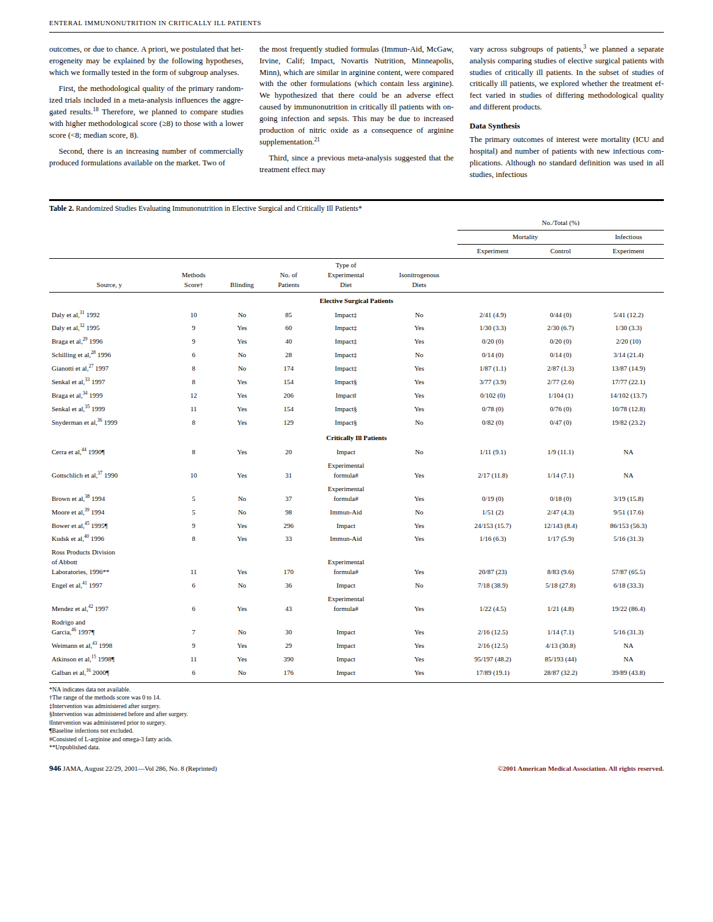Enteral Immunonutrition in Critically Ill Patients
outcomes, or due to chance. A priori, we postulated that heterogeneity may be explained by the following hypotheses, which we formally tested in the form of subgroup analyses.
First, the methodological quality of the primary randomized trials included in a meta-analysis influences the aggregated results.18 Therefore, we planned to compare studies with higher methodological score (≥8) to those with a lower score (<8; median score, 8).
Second, there is an increasing number of commercially produced formulations available on the market. Two of
the most frequently studied formulas (Immun-Aid, McGaw, Irvine, Calif; Impact, Novartis Nutrition, Minneapolis, Minn), which are similar in arginine content, were compared with the other formulations (which contain less arginine). We hypothesized that there could be an adverse effect caused by immunonutrition in critically ill patients with ongoing infection and sepsis. This may be due to increased production of nitric oxide as a consequence of arginine supplementation.21
Third, since a previous meta-analysis suggested that the treatment effect may
vary across subgroups of patients,3 we planned a separate analysis comparing studies of elective surgical patients with studies of critically ill patients. In the subset of studies of critically ill patients, we explored whether the treatment effect varied in studies of differing methodological quality and different products.
Data Synthesis
The primary outcomes of interest were mortality (ICU and hospital) and number of patients with new infectious complications. Although no standard definition was used in all studies, infectious
Table 2. Randomized Studies Evaluating Immunonutrition in Elective Surgical and Critically Ill Patients*
| | | | | | | No./Total (%) |
| --- | --- | --- | --- | --- | --- | --- |
| Mortality | Infectious |
| Experiment | Control | Experiment |
| Source, y | Methods Score† | Blinding | No. of Patients | Type of Experimental Diet | Isonitrogenous Diets | |
| Elective Surgical Patients |
| Daly et al, 31 1992 | 10 | No | 85 | Impact‡ | No | 2/41 (4.9) | 0/44 (0) | 5/41 (12.2) |
| Daly et al, 32 1995 | 9 | Yes | 60 | Impact‡ | Yes | 1/30 (3.3) | 2/30 (6.7) | 1/30 (3.3) |
| Braga et al, 29 1996 | 9 | Yes | 40 | Impact‡ | Yes | 0/20 (0) | 0/20 (0) | 2/20 (10) |
| Schilling et al, 28 1996 | 6 | No | 28 | Impact‡ | No | 0/14 (0) | 0/14 (0) | 3/14 (21.4) |
| Gianotti et al, 27 1997 | 8 | No | 174 | Impact‡ | Yes | 1/87 (1.1) | 2/87 (1.3) | 13/87 (14.9) |
| Senkal et al, 33 1997 | 8 | Yes | 154 | Impact§ | Yes | 3/77 (3.9) | 2/77 (2.6) | 17/77 (22.1) |
| Braga et al, 34 1999 | 12 | Yes | 206 | Impact‖ | Yes | 0/102 (0) | 1/104 (1) | 14/102 (13.7) |
| Senkal et al, 35 1999 | 11 | Yes | 154 | Impact§ | Yes | 0/78 (0) | 0/76 (0) | 10/78 (12.8) |
| Snyderman et al, 36 1999 | 8 | Yes | 129 | Impact§ | No | 0/82 (0) | 0/47 (0) | 19/82 (23.2) |
| Critically Ill Patients |
| Cerra et al, 44 1990¶ | 8 | Yes | 20 | Impact | No | 1/11 (9.1) | 1/9 (11.1) | NA |
| Gottschlich et al, 37 1990 | 10 | Yes | 31 | Experimental formula# | Yes | 2/17 (11.8) | 1/14 (7.1) | NA |
| Brown et al, 38 1994 | 5 | No | 37 | Experimental formula# | Yes | 0/19 (0) | 0/18 (0) | 3/19 (15.8) |
| Moore et al, 39 1994 | 5 | No | 98 | Immun-Aid | No | 1/51 (2) | 2/47 (4.3) | 9/51 (17.6) |
| Bower et al, 45 1995¶ | 9 | Yes | 296 | Impact | Yes | 24/153 (15.7) | 12/143 (8.4) | 86/153 (56.3) |
| Kudsk et al, 40 1996 | 8 | Yes | 33 | Immun-Aid | Yes | 1/16 (6.3) | 1/17 (5.9) | 5/16 (31.3) |
| Ross Products Division of Abbott Laboratories, 1996** | 11 | Yes | 170 | Experimental formula# | Yes | 20/87 (23) | 8/83 (9.6) | 57/87 (65.5) |
| Engel et al, 41 1997 | 6 | No | 36 | Impact | No | 7/18 (38.9) | 5/18 (27.8) | 6/18 (33.3) |
| Mendez et al, 42 1997 | 6 | Yes | 43 | Experimental formula# | Yes | 1/22 (4.5) | 1/21 (4.8) | 19/22 (86.4) |
| Rodrigo and Garcia, 46 1997¶ | 7 | No | 30 | Impact | Yes | 2/16 (12.5) | 1/14 (7.1) | 5/16 (31.3) |
| Weimann et al, 43 1998 | 9 | Yes | 29 | Impact | Yes | 2/16 (12.5) | 4/13 (30.8) | NA |
| Atkinson et al, 15 1998¶ | 11 | Yes | 390 | Impact | Yes | 95/197 (48.2) | 85/193 (44) | NA |
| Galban et al, 16 2000¶ | 6 | No | 176 | Impact | Yes | 17/89 (19.1) | 28/87 (32.2) | 39/89 (43.8) |
*NA indicates data not available.
†The range of the methods score was 0 to 14.
‡Intervention was administered after surgery.
§Intervention was administered before and after surgery.
‖Intervention was administered prior to surgery.
¶Baseline infections not excluded.
#Consisted of L-arginine and omega-3 fatty acids.
**Unpublished data.
946 JAMA, August 22/29, 2001—Vol 286, No. 8 (Reprinted)
©2001 American Medical Association. All rights reserved.